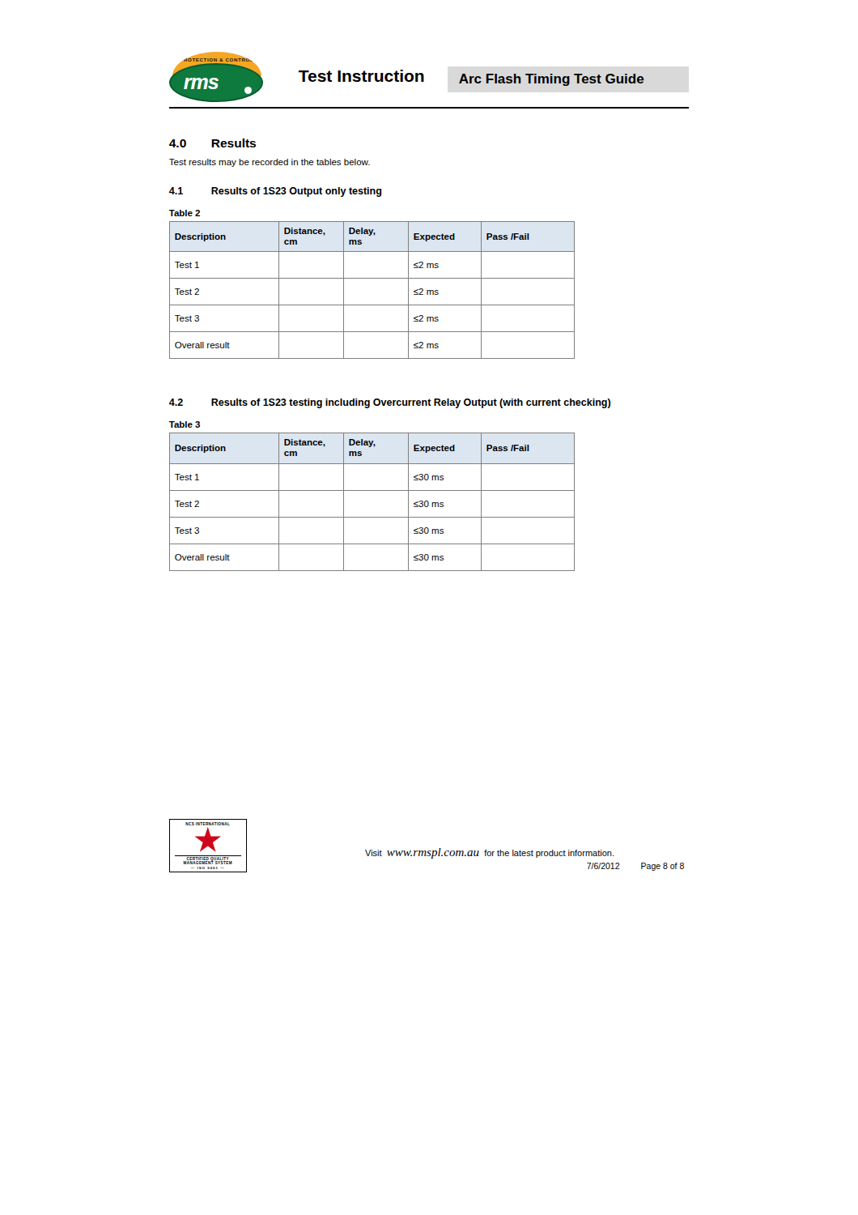PROTECTION & CONTROL
rms
Test Instruction
Arc Flash Timing Test Guide
4.0 Results
Test results may be recorded in the tables below.
4.1 Results of 1S23 Output only testing
Table 2
| Description | Distance, cm | Delay, ms | Expected | Pass /Fail |
| --- | --- | --- | --- | --- |
| Test 1 | | | ≤2 ms | |
| Test 2 | | | ≤2 ms | |
| Test 3 | | | ≤2 ms | |
| Overall result | | | ≤2 ms | |
4.2 Results of 1S23 testing including Overcurrent Relay Output (with current checking)
Table 3
| Description | Distance, cm | Delay, ms | Expected | Pass /Fail |
| --- | --- | --- | --- | --- |
| Test 1 | | | ≤30 ms | |
| Test 2 | | | ≤30 ms | |
| Test 3 | | | ≤30 ms | |
| Overall result | | | ≤30 ms | |
NCS INTERNATIONAL
CERTIFIED QUALITY
MANAGEMENT SYSTEM
— ISO 9001 —
Visit www.rmspl.com.au for the latest product information.
7/6/2012 Page 8 of 8